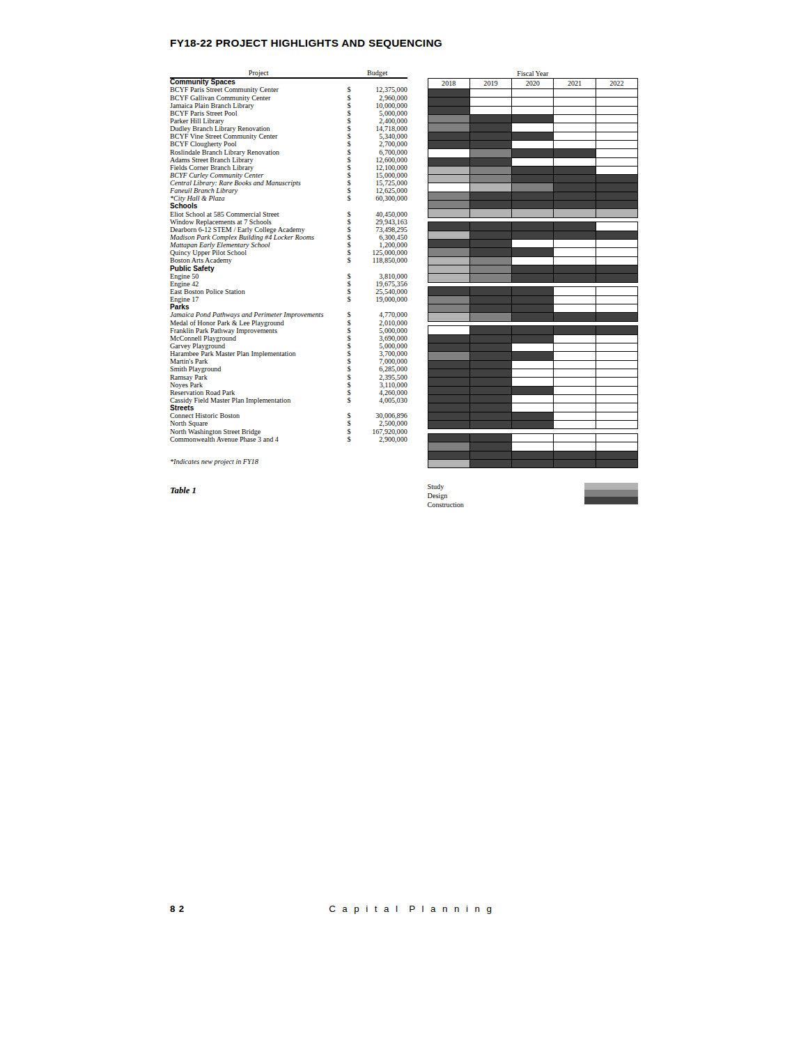FY18-22 PROJECT HIGHLIGHTS AND SEQUENCING
| Project | Budget |
| --- | --- |
| Community Spaces |
| BCYF Paris Street Community Center | $ | 12,375,000 |
| BCYF Gallivan Community Center | $ | 2,960,000 |
| Jamaica Plain Branch Library | $ | 10,000,000 |
| BCYF Paris Street Pool | $ | 5,000,000 |
| Parker Hill Library | $ | 2,400,000 |
| Dudley Branch Library Renovation | $ | 14,718,000 |
| BCYF Vine Street Community Center | $ | 5,340,000 |
| BCYF Clougherty Pool | $ | 2,700,000 |
| Roslindale Branch Library Renovation | $ | 6,700,000 |
| Adams Street Branch Library | $ | 12,600,000 |
| Fields Corner Branch Library | $ | 12,100,000 |
| BCYF Curley Community Center | $ | 15,000,000 |
| Central Library: Rare Books and Manuscripts | $ | 15,725,000 |
| Faneuil Branch Library | $ | 12,625,000 |
| *City Hall & Plaza | $ | 60,300,000 |
| Schools |
| Eliot School at 585 Commercial Street | $ | 40,450,000 |
| Window Replacements at 7 Schools | $ | 29,943,163 |
| Dearborn 6-12 STEM / Early College Academy | $ | 73,498,295 |
| Madison Park Complex Building #4 Locker Rooms | $ | 6,300,450 |
| Mattapan Early Elementary School | $ | 1,200,000 |
| Quincy Upper Pilot School | $ | 125,000,000 |
| Boston Arts Academy | $ | 118,850,000 |
| Public Safety |
| Engine 50 | $ | 3,810,000 |
| Engine 42 | $ | 19,675,356 |
| East Boston Police Station | $ | 25,540,000 |
| Engine 17 | $ | 19,000,000 |
| Parks |
| Jamaica Pond Pathways and Perimeter Improvements | $ | 4,770,000 |
| Medal of Honor Park & Lee Playground | $ | 2,010,000 |
| Franklin Park Pathway Improvements | $ | 5,000,000 |
| McConnell Playground | $ | 3,690,000 |
| Garvey Playground | $ | 5,000,000 |
| Harambee Park Master Plan Implementation | $ | 3,700,000 |
| Martin's Park | $ | 7,000,000 |
| Smith Playground | $ | 6,285,000 |
| Ramsay Park | $ | 2,395,500 |
| Noyes Park | $ | 3,110,000 |
| Reservation Road Park | $ | 4,260,000 |
| Cassidy Field Master Plan Implementation | $ | 4,005,030 |
| Streets |
| Connect Historic Boston | $ | 30,006,896 |
| North Square | $ | 2,500,000 |
| North Washington Street Bridge | $ | 167,920,000 |
| Commonwealth Avenue Phase 3 and 4 | $ | 2,900,000 |
*Indicates new project in FY18
Table 1
Fiscal Year
| 2018 | 2019 | 2020 | 2021 | 2022 |
| --- | --- | --- | --- | --- |
Study
Design
Construction
8 2
C a p i t a l P l a n n i n g